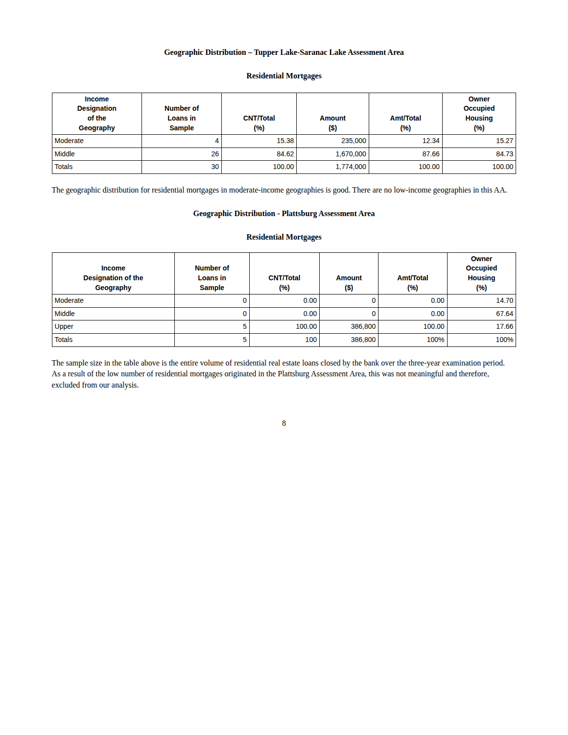Geographic Distribution – Tupper Lake-Saranac Lake Assessment Area
Residential Mortgages
| Income Designation of the Geography | Number of Loans in Sample | CNT/Total (%) | Amount ($) | Amt/Total (%) | Owner Occupied Housing (%) |
| --- | --- | --- | --- | --- | --- |
| Moderate | 4 | 15.38 | 235,000 | 12.34 | 15.27 |
| Middle | 26 | 84.62 | 1,670,000 | 87.66 | 84.73 |
| Totals | 30 | 100.00 | 1,774,000 | 100.00 | 100.00 |
The geographic distribution for residential mortgages in moderate-income geographies is good. There are no low-income geographies in this AA.
Geographic Distribution - Plattsburg Assessment Area
Residential Mortgages
| Income Designation of the Geography | Number of Loans in Sample | CNT/Total (%) | Amount ($) | Amt/Total (%) | Owner Occupied Housing (%) |
| --- | --- | --- | --- | --- | --- |
| Moderate | 0 | 0.00 | 0 | 0.00 | 14.70 |
| Middle | 0 | 0.00 | 0 | 0.00 | 67.64 |
| Upper | 5 | 100.00 | 386,800 | 100.00 | 17.66 |
| Totals | 5 | 100 | 386,800 | 100% | 100% |
The sample size in the table above is the entire volume of residential real estate loans closed by the bank over the three-year examination period. As a result of the low number of residential mortgages originated in the Plattsburg Assessment Area, this was not meaningful and therefore, excluded from our analysis.
8